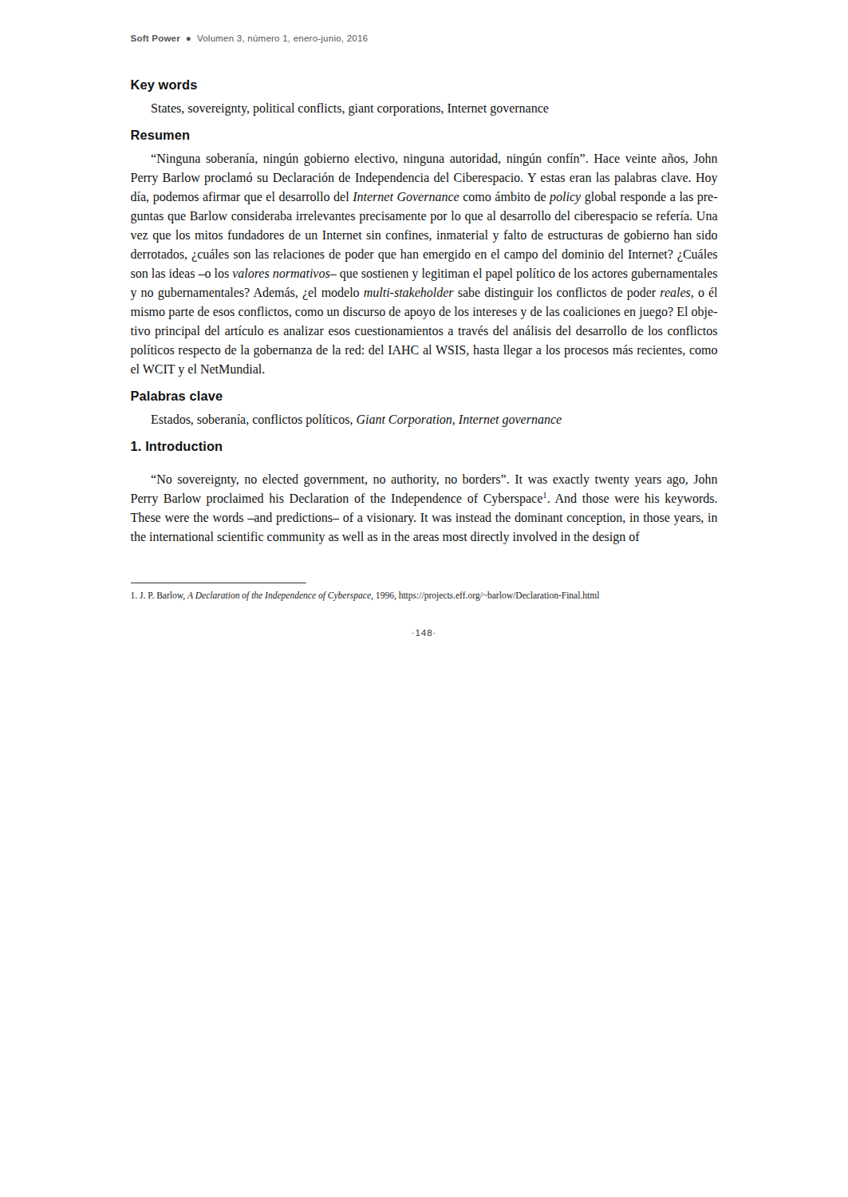Soft Power●Volumen 3, número 1, enero-junio, 2016
Key words
States, sovereignty, political conflicts, giant corporations, Internet governance
Resumen
“Ninguna soberanía, ningún gobierno electivo, ninguna autoridad, ningún confín”. Hace veinte años, John Perry Barlow proclamó su Declaración de Independencia del Ciberespacio. Y estas eran las palabras clave. Hoy día, podemos afirmar que el desarrollo del Internet Governance como ámbito de policy global responde a las preguntas que Barlow consideraba irrelevantes precisamente por lo que al desarrollo del ciberespacio se refería. Una vez que los mitos fundadores de un Internet sin confines, inmaterial y falto de estructuras de gobierno han sido derrotados, ¿cuáles son las relaciones de poder que han emergido en el campo del dominio del Internet? ¿Cuáles son las ideas –o los valores normativos– que sostienen y legitiman el papel político de los actores gubernamentales y no gubernamentales? Además, ¿el modelo multi-stakeholder sabe distinguir los conflictos de poder reales, o él mismo parte de esos conflictos, como un discurso de apoyo de los intereses y de las coaliciones en juego? El objetivo principal del artículo es analizar esos cuestionamientos a través del análisis del desarrollo de los conflictos políticos respecto de la gobernanza de la red: del IAHC al WSIS, hasta llegar a los procesos más recientes, como el WCIT y el NetMundial.
Palabras clave
Estados, soberanía, conflictos políticos, Giant Corporation, Internet governance
1. Introduction
“No sovereignty, no elected government, no authority, no borders”. It was exactly twenty years ago, John Perry Barlow proclaimed his Declaration of the Independence of Cyberspace1. And those were his keywords. These were the words –and predictions– of a visionary. It was instead the dominant conception, in those years, in the international scientific community as well as in the areas most directly involved in the design of
1. J. P. Barlow, A Declaration of the Independence of Cyberspace, 1996, https://projects.eff.org/~barlow/Declaration-Final.html
·148·